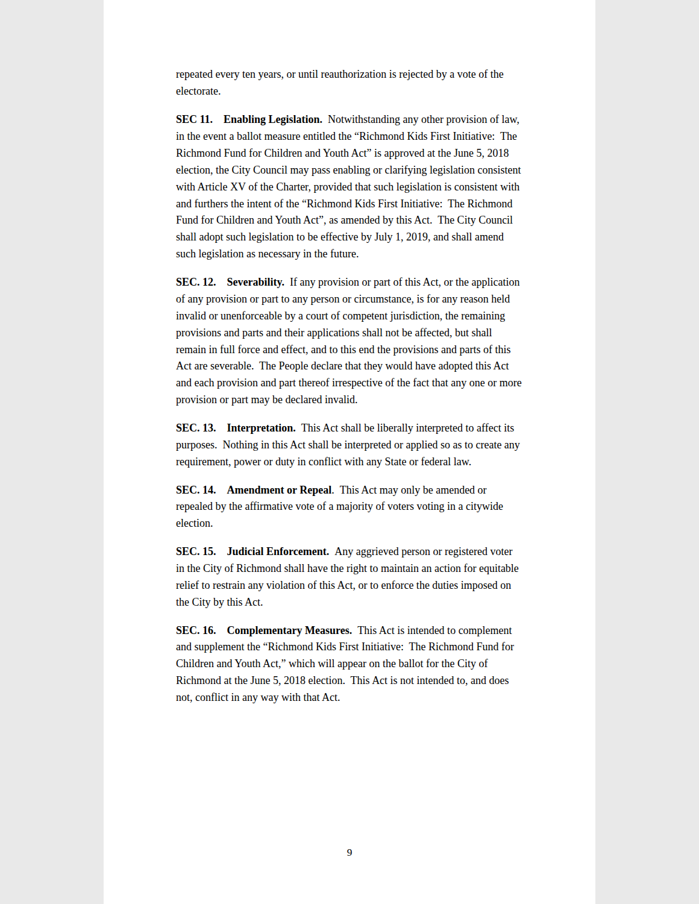repeated every ten years, or until reauthorization is rejected by a vote of the electorate.
SEC 11. Enabling Legislation. Notwithstanding any other provision of law, in the event a ballot measure entitled the “Richmond Kids First Initiative: The Richmond Fund for Children and Youth Act” is approved at the June 5, 2018 election, the City Council may pass enabling or clarifying legislation consistent with Article XV of the Charter, provided that such legislation is consistent with and furthers the intent of the “Richmond Kids First Initiative: The Richmond Fund for Children and Youth Act”, as amended by this Act. The City Council shall adopt such legislation to be effective by July 1, 2019, and shall amend such legislation as necessary in the future.
SEC. 12. Severability. If any provision or part of this Act, or the application of any provision or part to any person or circumstance, is for any reason held invalid or unenforceable by a court of competent jurisdiction, the remaining provisions and parts and their applications shall not be affected, but shall remain in full force and effect, and to this end the provisions and parts of this Act are severable. The People declare that they would have adopted this Act and each provision and part thereof irrespective of the fact that any one or more provision or part may be declared invalid.
SEC. 13. Interpretation. This Act shall be liberally interpreted to affect its purposes. Nothing in this Act shall be interpreted or applied so as to create any requirement, power or duty in conflict with any State or federal law.
SEC. 14. Amendment or Repeal. This Act may only be amended or repealed by the affirmative vote of a majority of voters voting in a citywide election.
SEC. 15. Judicial Enforcement. Any aggrieved person or registered voter in the City of Richmond shall have the right to maintain an action for equitable relief to restrain any violation of this Act, or to enforce the duties imposed on the City by this Act.
SEC. 16. Complementary Measures. This Act is intended to complement and supplement the “Richmond Kids First Initiative: The Richmond Fund for Children and Youth Act,” which will appear on the ballot for the City of Richmond at the June 5, 2018 election. This Act is not intended to, and does not, conflict in any way with that Act.
9